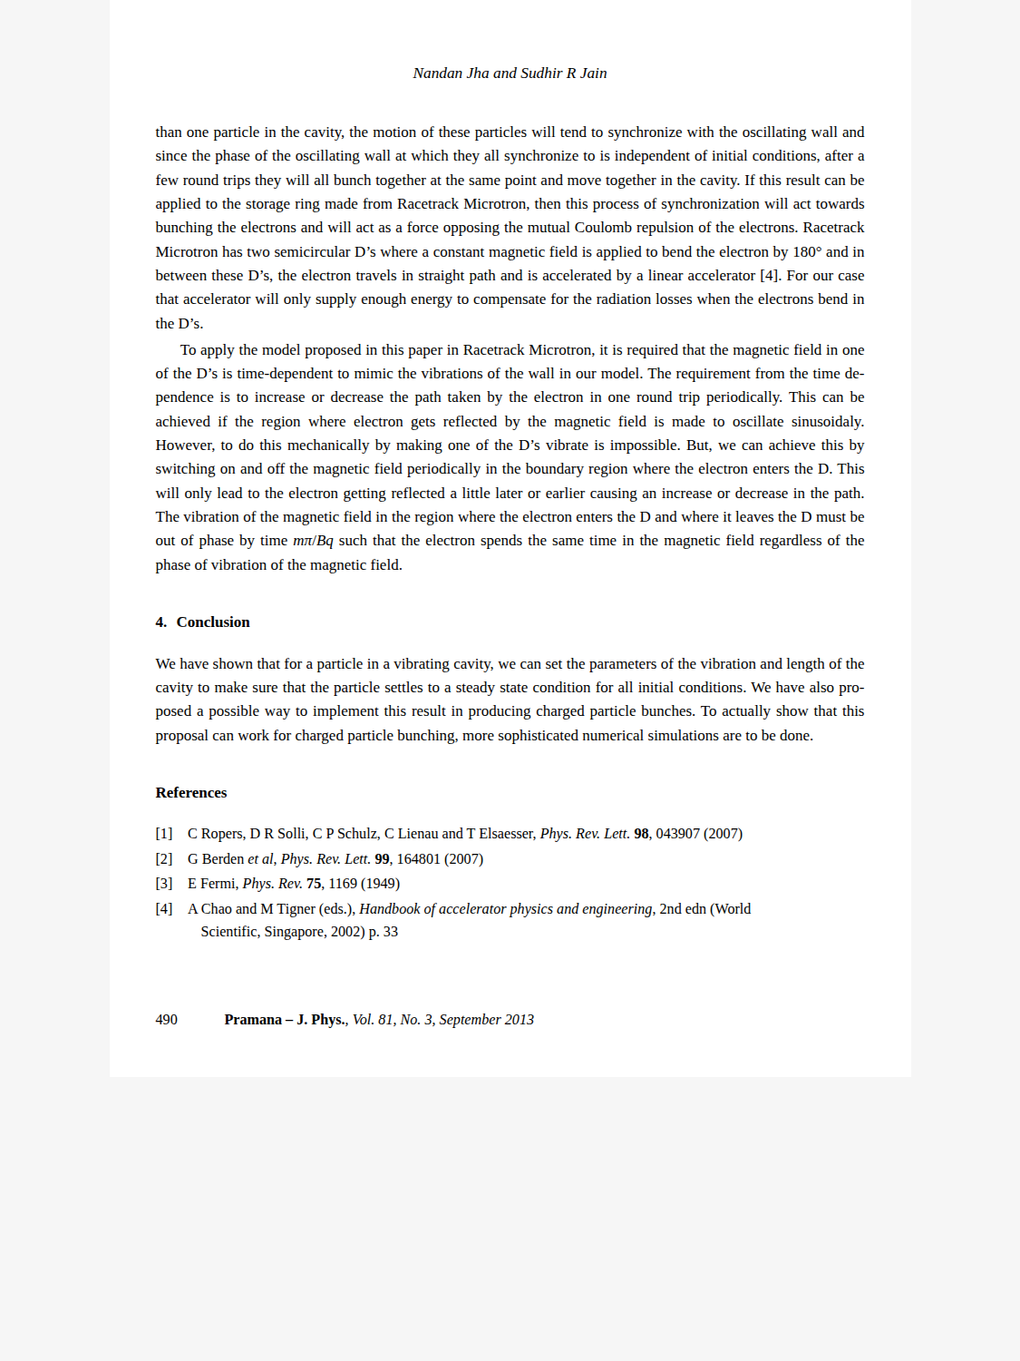Nandan Jha and Sudhir R Jain
than one particle in the cavity, the motion of these particles will tend to synchronize with the oscillating wall and since the phase of the oscillating wall at which they all synchronize to is independent of initial conditions, after a few round trips they will all bunch together at the same point and move together in the cavity. If this result can be applied to the storage ring made from Racetrack Microtron, then this process of synchronization will act towards bunching the electrons and will act as a force opposing the mutual Coulomb repulsion of the electrons. Racetrack Microtron has two semicircular D’s where a constant magnetic field is applied to bend the electron by 180° and in between these D’s, the electron travels in straight path and is accelerated by a linear accelerator [4]. For our case that accelerator will only supply enough energy to compensate for the radiation losses when the electrons bend in the D’s.
To apply the model proposed in this paper in Racetrack Microtron, it is required that the magnetic field in one of the D’s is time-dependent to mimic the vibrations of the wall in our model. The requirement from the time dependence is to increase or decrease the path taken by the electron in one round trip periodically. This can be achieved if the region where electron gets reflected by the magnetic field is made to oscillate sinusoidaly. However, to do this mechanically by making one of the D’s vibrate is impossible. But, we can achieve this by switching on and off the magnetic field periodically in the boundary region where the electron enters the D. This will only lead to the electron getting reflected a little later or earlier causing an increase or decrease in the path. The vibration of the magnetic field in the region where the electron enters the D and where it leaves the D must be out of phase by time mπ/Bq such that the electron spends the same time in the magnetic field regardless of the phase of vibration of the magnetic field.
4. Conclusion
We have shown that for a particle in a vibrating cavity, we can set the parameters of the vibration and length of the cavity to make sure that the particle settles to a steady state condition for all initial conditions. We have also proposed a possible way to implement this result in producing charged particle bunches. To actually show that this proposal can work for charged particle bunching, more sophisticated numerical simulations are to be done.
References
[1] C Ropers, D R Solli, C P Schulz, C Lienau and T Elsaesser, Phys. Rev. Lett. 98, 043907 (2007)
[2] G Berden et al, Phys. Rev. Lett. 99, 164801 (2007)
[3] E Fermi, Phys. Rev. 75, 1169 (1949)
[4] A Chao and M Tigner (eds.), Handbook of accelerator physics and engineering, 2nd edn (WorldScientific, Singapore, 2002) p. 33
490 Pramana – J. Phys., Vol. 81, No. 3, September 2013